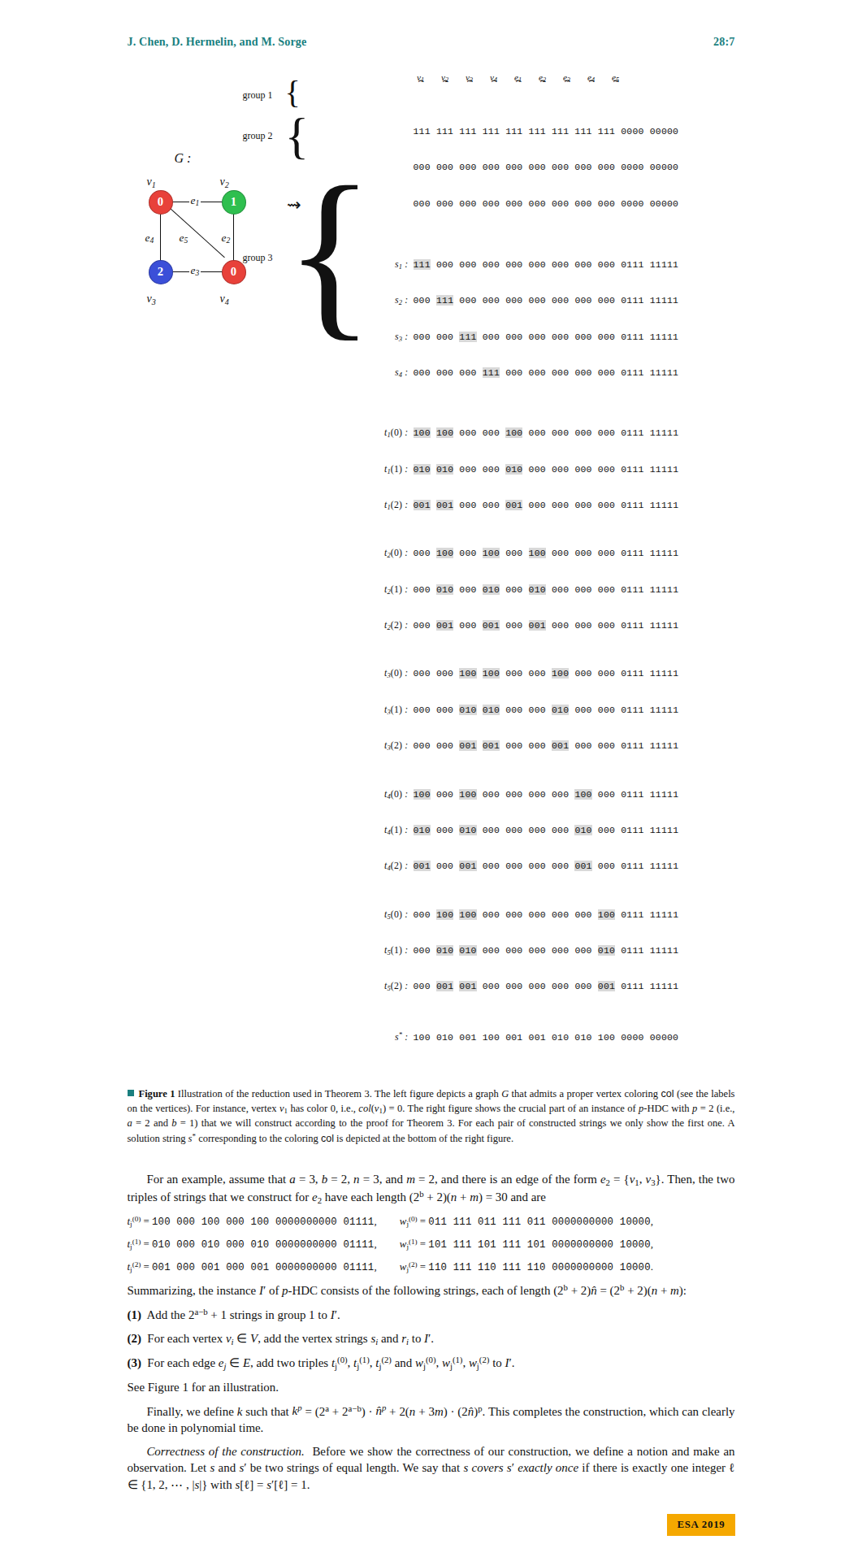J. Chen, D. Hermelin, and M. Sorge
28:7
G :
v1 v2 v3 v4
0
1
2
0
e1 e2 e3 e4 e5
⇝
v1 v2 v3 v4 e1 e2 e3 e4 e5
⏞⏞⏞⏞⏞⏞⏞⏞⏞
111 111 111 111 111 111 111 111 111 0000 00000
000 000 000 000 000 000 000 000 000 0000 00000
000 000 000 000 000 000 000 000 000 0000 00000
s1 : 111 000 000 000 000 000 000 000 000 0111 11111
s2 : 000 111 000 000 000 000 000 000 000 0111 11111
s3 : 000 000 111 000 000 000 000 000 000 0111 11111
s4 : 000 000 000 111 000 000 000 000 000 0111 11111
t1(0) : 100 100 000 000 100 000 000 000 000 0111 11111
t1(1) : 010 010 000 000 010 000 000 000 000 0111 11111
t1(2) : 001 001 000 000 001 000 000 000 000 0111 11111
t2(0) : 000 100 000 100 000 100 000 000 000 0111 11111
t2(1) : 000 010 000 010 000 010 000 000 000 0111 11111
t2(2) : 000 001 000 001 000 001 000 000 000 0111 11111
t3(0) : 000 000 100 100 000 000 100 000 000 0111 11111
t3(1) : 000 000 010 010 000 000 010 000 000 0111 11111
t3(2) : 000 000 001 001 000 000 001 000 000 0111 11111
t4(0) : 100 000 100 000 000 000 000 100 000 0111 11111
t4(1) : 010 000 010 000 000 000 000 010 000 0111 11111
t4(2) : 001 000 001 000 000 000 000 001 000 0111 11111
t5(0) : 000 100 100 000 000 000 000 000 100 0111 11111
t5(1) : 000 010 010 000 000 000 000 000 010 0111 11111
t5(2) : 000 001 001 000 000 000 000 000 001 0111 11111
s* : 100 010 001 100 001 001 010 010 100 0000 00000
group 1
{
group 2
{
group 3
{
Figure 1 Illustration of the reduction used in Theorem 3. The left figure depicts a graph G that admits a proper vertex coloring col (see the labels on the vertices). For instance, vertex v1 has color 0, i.e., col(v1) = 0. The right figure shows the crucial part of an instance of p-HDC with p = 2 (i.e., a = 2 and b = 1) that we will construct according to the proof for Theorem 3. For each pair of constructed strings we only show the first one. A solution string s* corresponding to the coloring col is depicted at the bottom of the right figure.
For an example, assume that a = 3, b = 2, n = 3, and m = 2, and there is an edge of the form e2 = {v1, v3}. Then, the two triples of strings that we construct for e2 have each length (2b + 2)(n + m) = 30 and are
tj(0) = 100 000 100 000 100 0000000000 01111, wj(0) = 011 111 011 111 011 0000000000 10000,
tj(1) = 010 000 010 000 010 0000000000 01111, wj(1) = 101 111 101 111 101 0000000000 10000,
tj(2) = 001 000 001 000 001 0000000000 01111, wj(2) = 110 111 110 111 110 0000000000 10000.
Summarizing, the instance I′ of p-HDC consists of the following strings, each of length (2b + 2)n̂ = (2b + 2)(n + m):
(1) Add the 2a−b + 1 strings in group 1 to I′.
(2) For each vertex vi ∈ V, add the vertex strings si and ri to I′.
(3) For each edge ej ∈ E, add two triples tj(0), tj(1), tj(2) and wj(0), wj(1), wj(2) to I′.
See Figure 1 for an illustration.
Finally, we define k such that kp = (2a + 2a−b) · n̂p + 2(n + 3m) · (2n̂)p. This completes the construction, which can clearly be done in polynomial time.
Correctness of the construction. Before we show the correctness of our construction, we define a notion and make an observation. Let s and s′ be two strings of equal length. We say that s covers s′ exactly once if there is exactly one integer ℓ ∈ {1, 2, ⋯ , |s|} with s[ℓ] = s′[ℓ] = 1.
ESA 2019